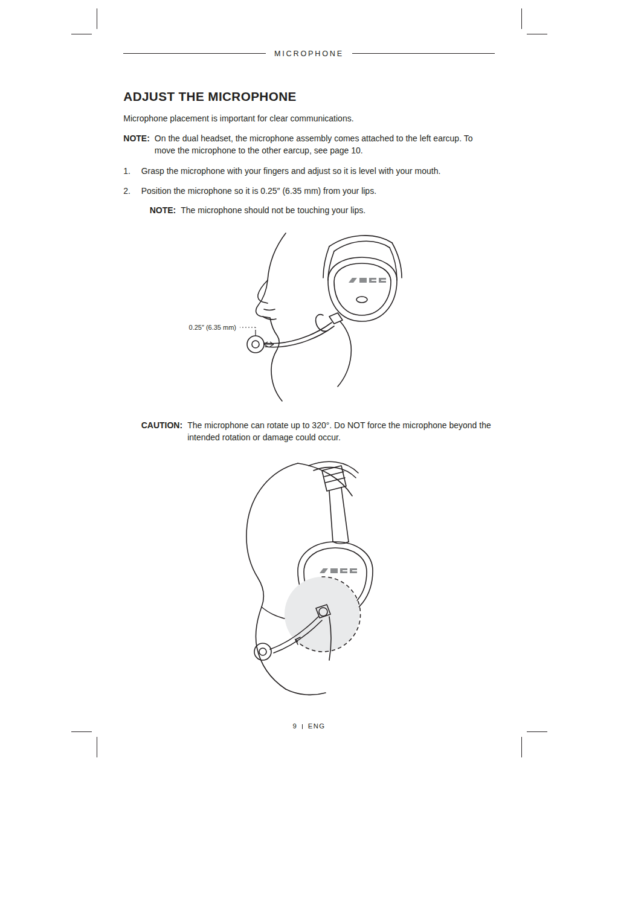Microphone
ADJUST THE MICROPHONE
Microphone placement is important for clear communications.
NOTE: On the dual headset, the microphone assembly comes attached to the left earcup. To move the microphone to the other earcup, see page 10.
1. Grasp the microphone with your fingers and adjust so it is level with your mouth.
2. Position the microphone so it is 0.25″ (6.35 mm) from your lips.
NOTE: The microphone should not be touching your lips.
0.25″ (6.35 mm)
CAUTION: The microphone can rotate up to 320°. Do NOT force the microphone beyond the intended rotation or damage could occur.
9 ENG